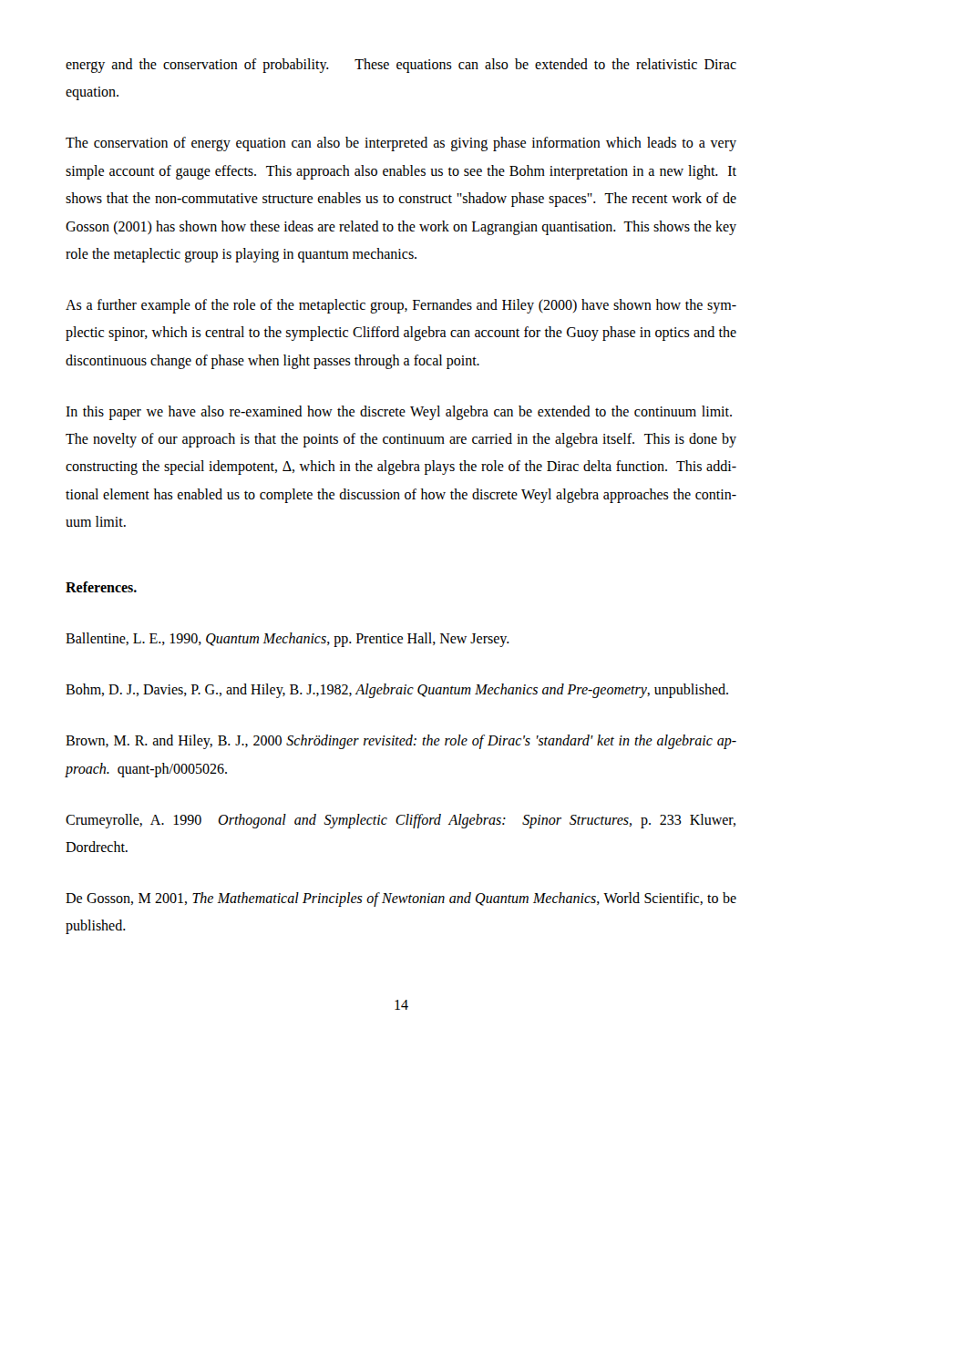energy and the conservation of probability. These equations can also be extended to the relativistic Dirac equation.
The conservation of energy equation can also be interpreted as giving phase information which leads to a very simple account of gauge effects. This approach also enables us to see the Bohm interpretation in a new light. It shows that the non-commutative structure enables us to construct "shadow phase spaces". The recent work of de Gosson (2001) has shown how these ideas are related to the work on Lagrangian quantisation. This shows the key role the metaplectic group is playing in quantum mechanics.
As a further example of the role of the metaplectic group, Fernandes and Hiley (2000) have shown how the symplectic spinor, which is central to the symplectic Clifford algebra can account for the Guoy phase in optics and the discontinuous change of phase when light passes through a focal point.
In this paper we have also re-examined how the discrete Weyl algebra can be extended to the continuum limit. The novelty of our approach is that the points of the continuum are carried in the algebra itself. This is done by constructing the special idempotent, Δ, which in the algebra plays the role of the Dirac delta function. This additional element has enabled us to complete the discussion of how the discrete Weyl algebra approaches the continuum limit.
References.
Ballentine, L. E., 1990, Quantum Mechanics, pp. Prentice Hall, New Jersey.
Bohm, D. J., Davies, P. G., and Hiley, B. J.,1982, Algebraic Quantum Mechanics and Pre-geometry, unpublished.
Brown, M. R. and Hiley, B. J., 2000 Schrödinger revisited: the role of Dirac's 'standard' ket in the algebraic approach. quant-ph/0005026.
Crumeyrolle, A. 1990 Orthogonal and Symplectic Clifford Algebras: Spinor Structures, p. 233 Kluwer, Dordrecht.
De Gosson, M 2001, The Mathematical Principles of Newtonian and Quantum Mechanics, World Scientific, to be published.
14